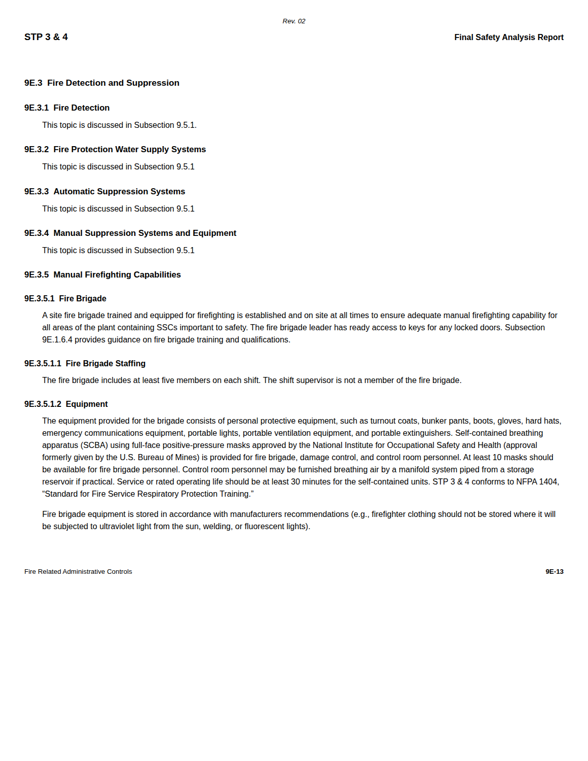Rev. 02
STP 3 & 4 Final Safety Analysis Report
9E.3 Fire Detection and Suppression
9E.3.1 Fire Detection
This topic is discussed in Subsection 9.5.1.
9E.3.2 Fire Protection Water Supply Systems
This topic is discussed in Subsection 9.5.1
9E.3.3 Automatic Suppression Systems
This topic is discussed in Subsection 9.5.1
9E.3.4 Manual Suppression Systems and Equipment
This topic is discussed in Subsection 9.5.1
9E.3.5 Manual Firefighting Capabilities
9E.3.5.1 Fire Brigade
A site fire brigade trained and equipped for firefighting is established and on site at all times to ensure adequate manual firefighting capability for all areas of the plant containing SSCs important to safety. The fire brigade leader has ready access to keys for any locked doors. Subsection 9E.1.6.4 provides guidance on fire brigade training and qualifications.
9E.3.5.1.1 Fire Brigade Staffing
The fire brigade includes at least five members on each shift. The shift supervisor is not a member of the fire brigade.
9E.3.5.1.2 Equipment
The equipment provided for the brigade consists of personal protective equipment, such as turnout coats, bunker pants, boots, gloves, hard hats, emergency communications equipment, portable lights, portable ventilation equipment, and portable extinguishers. Self-contained breathing apparatus (SCBA) using full-face positive-pressure masks approved by the National Institute for Occupational Safety and Health (approval formerly given by the U.S. Bureau of Mines) is provided for fire brigade, damage control, and control room personnel. At least 10 masks should be available for fire brigade personnel. Control room personnel may be furnished breathing air by a manifold system piped from a storage reservoir if practical. Service or rated operating life should be at least 30 minutes for the self-contained units. STP 3 & 4 conforms to NFPA 1404, “Standard for Fire Service Respiratory Protection Training.”
Fire brigade equipment is stored in accordance with manufacturers recommendations (e.g., firefighter clothing should not be stored where it will be subjected to ultraviolet light from the sun, welding, or fluorescent lights).
Fire Related Administrative Controls 9E-13